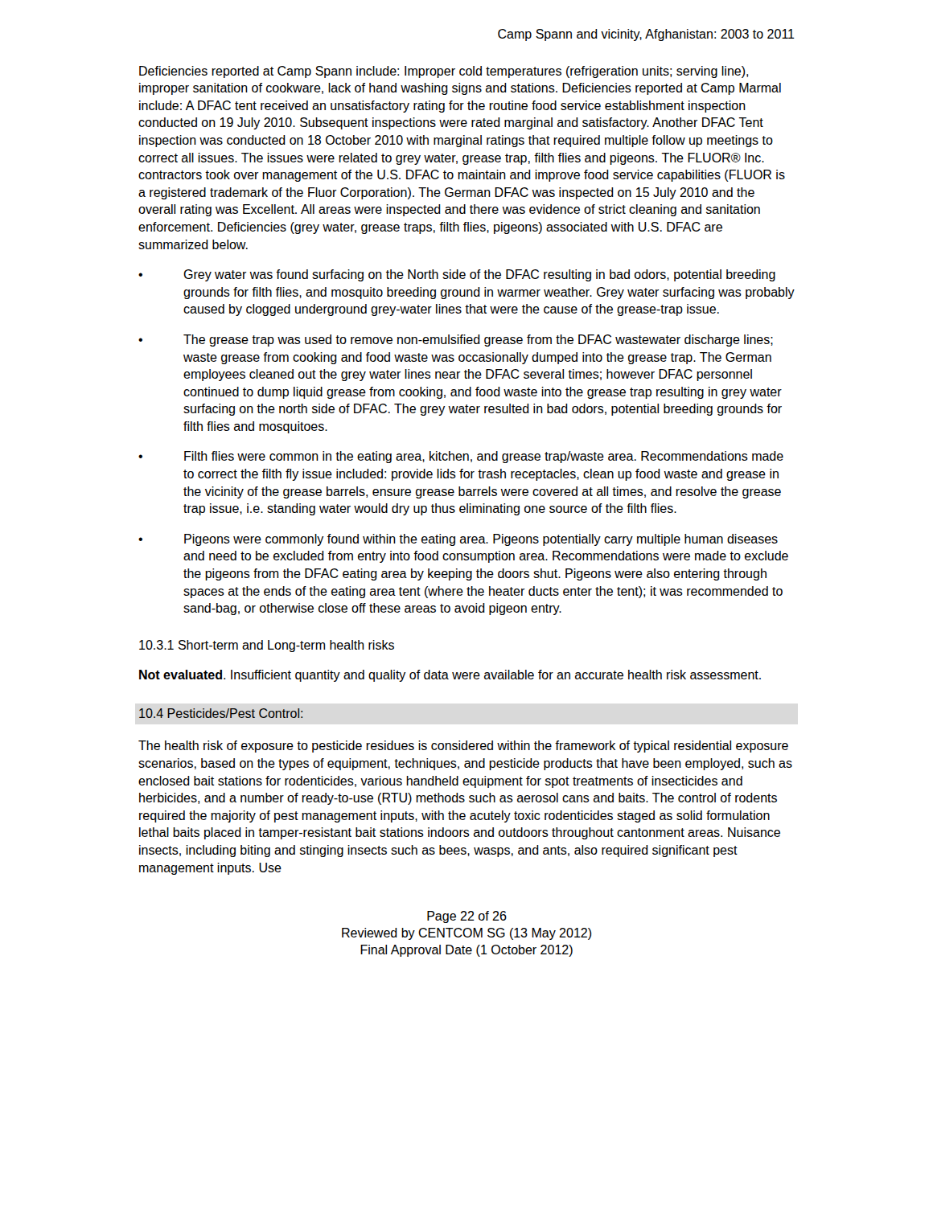Camp Spann and vicinity, Afghanistan: 2003 to 2011
Deficiencies reported at Camp Spann include: Improper cold temperatures (refrigeration units; serving line), improper sanitation of cookware, lack of hand washing signs and stations. Deficiencies reported at Camp Marmal include: A DFAC tent received an unsatisfactory rating for the routine food service establishment inspection conducted on 19 July 2010. Subsequent inspections were rated marginal and satisfactory. Another DFAC Tent inspection was conducted on 18 October 2010 with marginal ratings that required multiple follow up meetings to correct all issues. The issues were related to grey water, grease trap, filth flies and pigeons. The FLUOR® Inc. contractors took over management of the U.S. DFAC to maintain and improve food service capabilities (FLUOR is a registered trademark of the Fluor Corporation). The German DFAC was inspected on 15 July 2010 and the overall rating was Excellent. All areas were inspected and there was evidence of strict cleaning and sanitation enforcement. Deficiencies (grey water, grease traps, filth flies, pigeons) associated with U.S. DFAC are summarized below.
• Grey water was found surfacing on the North side of the DFAC resulting in bad odors, potential breeding grounds for filth flies, and mosquito breeding ground in warmer weather. Grey water surfacing was probably caused by clogged underground grey-water lines that were the cause of the grease-trap issue.
• The grease trap was used to remove non-emulsified grease from the DFAC wastewater discharge lines; waste grease from cooking and food waste was occasionally dumped into the grease trap. The German employees cleaned out the grey water lines near the DFAC several times; however DFAC personnel continued to dump liquid grease from cooking, and food waste into the grease trap resulting in grey water surfacing on the north side of DFAC. The grey water resulted in bad odors, potential breeding grounds for filth flies and mosquitoes.
• Filth flies were common in the eating area, kitchen, and grease trap/waste area. Recommendations made to correct the filth fly issue included: provide lids for trash receptacles, clean up food waste and grease in the vicinity of the grease barrels, ensure grease barrels were covered at all times, and resolve the grease trap issue, i.e. standing water would dry up thus eliminating one source of the filth flies.
• Pigeons were commonly found within the eating area. Pigeons potentially carry multiple human diseases and need to be excluded from entry into food consumption area. Recommendations were made to exclude the pigeons from the DFAC eating area by keeping the doors shut. Pigeons were also entering through spaces at the ends of the eating area tent (where the heater ducts enter the tent); it was recommended to sand-bag, or otherwise close off these areas to avoid pigeon entry.
10.3.1 Short-term and Long-term health risks
Not evaluated. Insufficient quantity and quality of data were available for an accurate health risk assessment.
10.4 Pesticides/Pest Control:
The health risk of exposure to pesticide residues is considered within the framework of typical residential exposure scenarios, based on the types of equipment, techniques, and pesticide products that have been employed, such as enclosed bait stations for rodenticides, various handheld equipment for spot treatments of insecticides and herbicides, and a number of ready-to-use (RTU) methods such as aerosol cans and baits. The control of rodents required the majority of pest management inputs, with the acutely toxic rodenticides staged as solid formulation lethal baits placed in tamper-resistant bait stations indoors and outdoors throughout cantonment areas. Nuisance insects, including biting and stinging insects such as bees, wasps, and ants, also required significant pest management inputs. Use
Page 22 of 26
Reviewed by CENTCOM SG (13 May 2012)
Final Approval Date (1 October 2012)